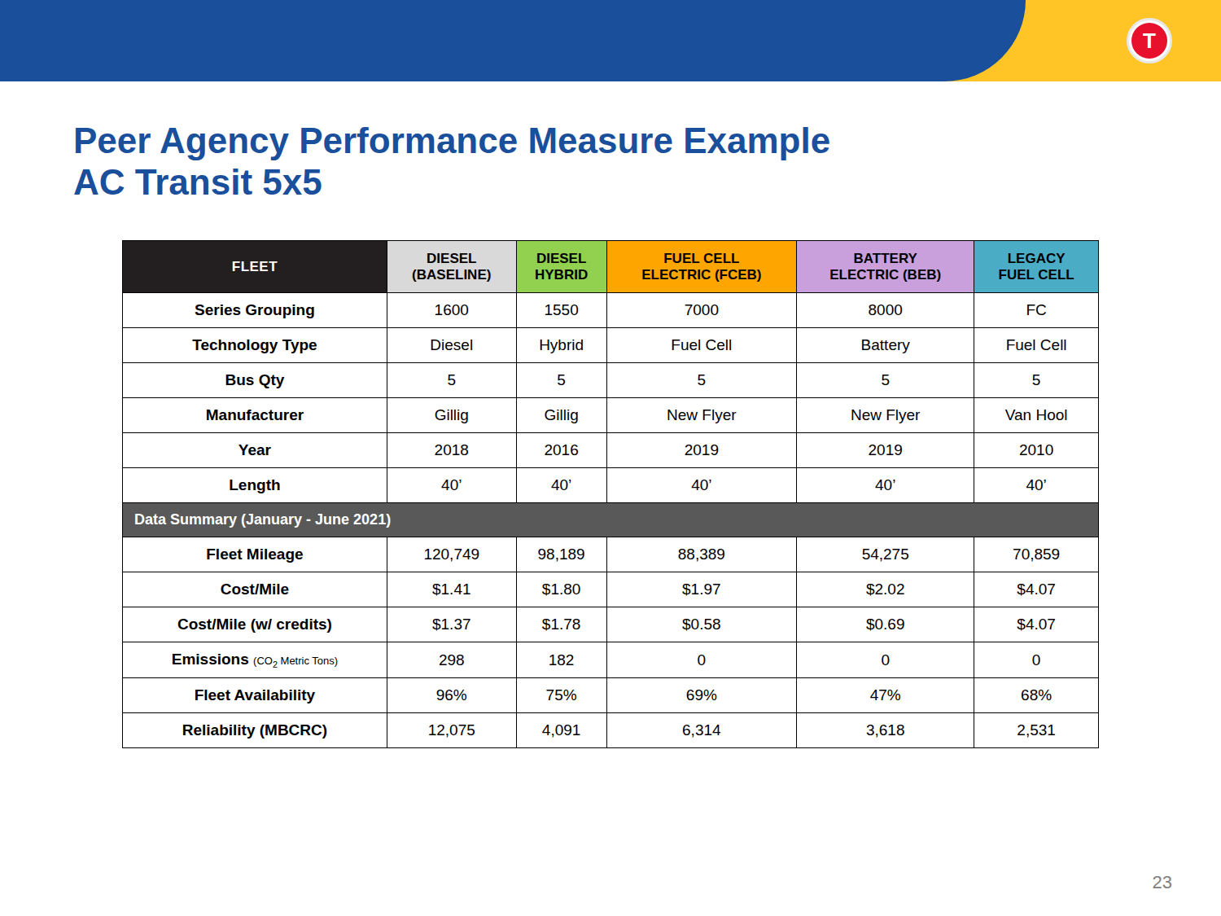T
Peer Agency Performance Measure Example
AC Transit 5x5
| FLEET | DIESEL (BASELINE) | DIESEL HYBRID | FUEL CELL ELECTRIC (FCEB) | BATTERY ELECTRIC (BEB) | LEGACY FUEL CELL |
| --- | --- | --- | --- | --- | --- |
| Series Grouping | 1600 | 1550 | 7000 | 8000 | FC |
| Technology Type | Diesel | Hybrid | Fuel Cell | Battery | Fuel Cell |
| Bus Qty | 5 | 5 | 5 | 5 | 5 |
| Manufacturer | Gillig | Gillig | New Flyer | New Flyer | Van Hool |
| Year | 2018 | 2016 | 2019 | 2019 | 2010 |
| Length | 40’ | 40’ | 40’ | 40’ | 40’ |
| Data Summary (January - June 2021) |
| Fleet Mileage | 120,749 | 98,189 | 88,389 | 54,275 | 70,859 |
| Cost/Mile | $1.41 | $1.80 | $1.97 | $2.02 | $4.07 |
| Cost/Mile (w/ credits) | $1.37 | $1.78 | $0.58 | $0.69 | $4.07 |
| Emissions (CO 2 Metric Tons) | 298 | 182 | 0 | 0 | 0 |
| Fleet Availability | 96% | 75% | 69% | 47% | 68% |
| Reliability (MBCRC) | 12,075 | 4,091 | 6,314 | 3,618 | 2,531 |
23